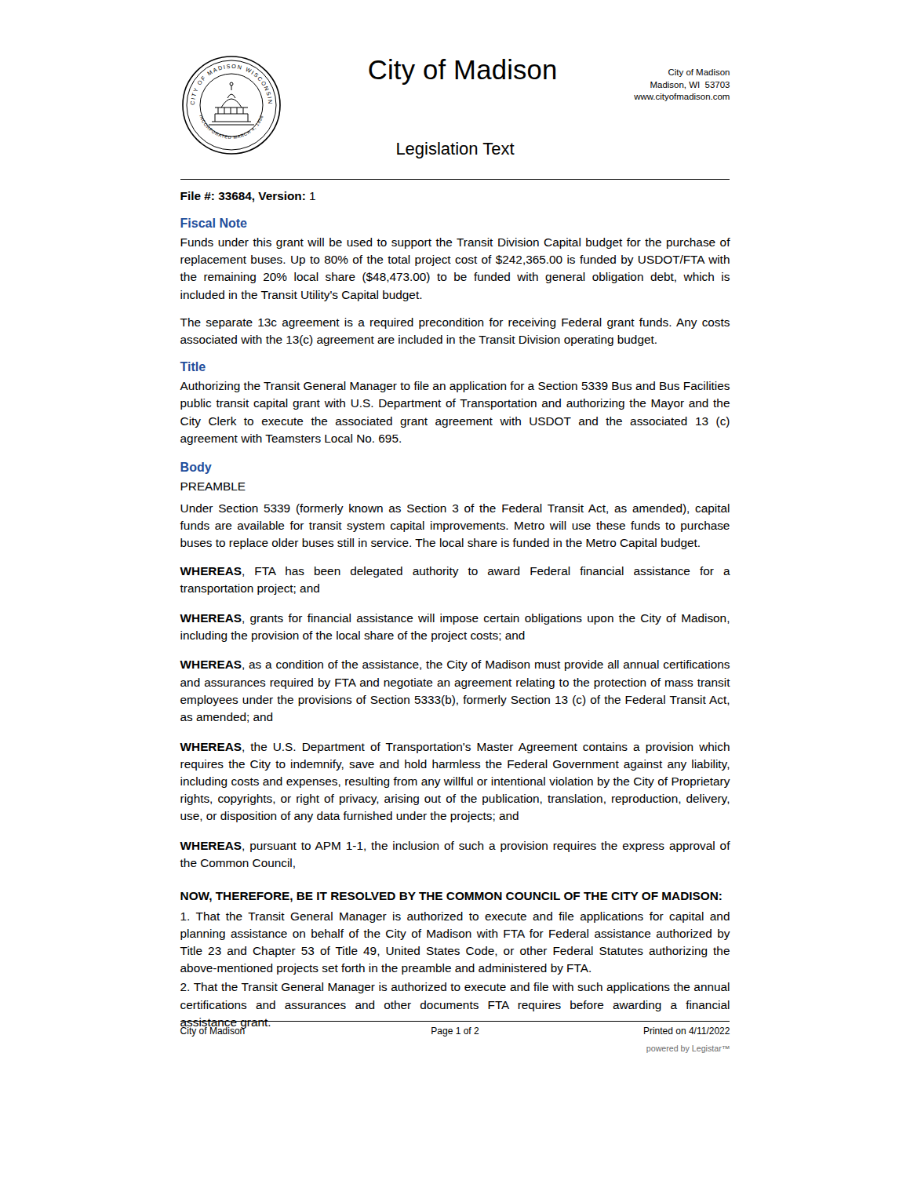CITY OF MADISON WISCONSIN INCORPORATED MARCH 4, 1856
City of Madison
Madison, WI 53703
www.cityofmadison.com
City of Madison
Legislation Text
File #: 33684, Version: 1
Fiscal Note
Funds under this grant will be used to support the Transit Division Capital budget for the purchase of replacement buses. Up to 80% of the total project cost of $242,365.00 is funded by USDOT/FTA with the remaining 20% local share ($48,473.00) to be funded with general obligation debt, which is included in the Transit Utility's Capital budget.
The separate 13c agreement is a required precondition for receiving Federal grant funds. Any costs associated with the 13(c) agreement are included in the Transit Division operating budget.
Title
Authorizing the Transit General Manager to file an application for a Section 5339 Bus and Bus Facilities public transit capital grant with U.S. Department of Transportation and authorizing the Mayor and the City Clerk to execute the associated grant agreement with USDOT and the associated 13 (c) agreement with Teamsters Local No. 695.
Body
PREAMBLE
Under Section 5339 (formerly known as Section 3 of the Federal Transit Act, as amended), capital funds are available for transit system capital improvements. Metro will use these funds to purchase buses to replace older buses still in service. The local share is funded in the Metro Capital budget.
WHEREAS, FTA has been delegated authority to award Federal financial assistance for a transportation project; and
WHEREAS, grants for financial assistance will impose certain obligations upon the City of Madison, including the provision of the local share of the project costs; and
WHEREAS, as a condition of the assistance, the City of Madison must provide all annual certifications and assurances required by FTA and negotiate an agreement relating to the protection of mass transit employees under the provisions of Section 5333(b), formerly Section 13 (c) of the Federal Transit Act, as amended; and
WHEREAS, the U.S. Department of Transportation's Master Agreement contains a provision which requires the City to indemnify, save and hold harmless the Federal Government against any liability, including costs and expenses, resulting from any willful or intentional violation by the City of Proprietary rights, copyrights, or right of privacy, arising out of the publication, translation, reproduction, delivery, use, or disposition of any data furnished under the projects; and
WHEREAS, pursuant to APM 1-1, the inclusion of such a provision requires the express approval of the Common Council,
NOW, THEREFORE, BE IT RESOLVED BY THE COMMON COUNCIL OF THE CITY OF MADISON:
1. That the Transit General Manager is authorized to execute and file applications for capital and planning assistance on behalf of the City of Madison with FTA for Federal assistance authorized by Title 23 and Chapter 53 of Title 49, United States Code, or other Federal Statutes authorizing the above-mentioned projects set forth in the preamble and administered by FTA.
2. That the Transit General Manager is authorized to execute and file with such applications the annual certifications and assurances and other documents FTA requires before awarding a financial assistance grant.
City of Madison
Page 1 of 2
Printed on 4/11/2022
powered by Legistar™